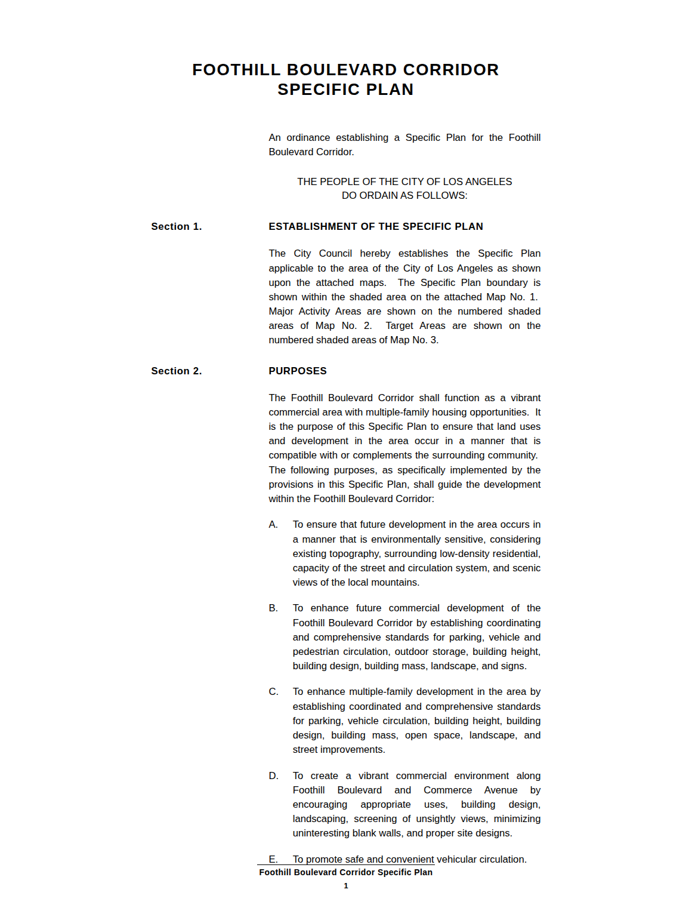FOOTHILL BOULEVARD CORRIDOR SPECIFIC PLAN
An ordinance establishing a Specific Plan for the Foothill Boulevard Corridor.
THE PEOPLE OF THE CITY OF LOS ANGELES
DO ORDAIN AS FOLLOWS:
Section 1.
ESTABLISHMENT OF THE SPECIFIC PLAN
The City Council hereby establishes the Specific Plan applicable to the area of the City of Los Angeles as shown upon the attached maps. The Specific Plan boundary is shown within the shaded area on the attached Map No. 1. Major Activity Areas are shown on the numbered shaded areas of Map No. 2. Target Areas are shown on the numbered shaded areas of Map No. 3.
Section 2.
PURPOSES
The Foothill Boulevard Corridor shall function as a vibrant commercial area with multiple-family housing opportunities. It is the purpose of this Specific Plan to ensure that land uses and development in the area occur in a manner that is compatible with or complements the surrounding community. The following purposes, as specifically implemented by the provisions in this Specific Plan, shall guide the development within the Foothill Boulevard Corridor:
A. To ensure that future development in the area occurs in a manner that is environmentally sensitive, considering existing topography, surrounding low-density residential, capacity of the street and circulation system, and scenic views of the local mountains.
B. To enhance future commercial development of the Foothill Boulevard Corridor by establishing coordinating and comprehensive standards for parking, vehicle and pedestrian circulation, outdoor storage, building height, building design, building mass, landscape, and signs.
C. To enhance multiple-family development in the area by establishing coordinated and comprehensive standards for parking, vehicle circulation, building height, building design, building mass, open space, landscape, and street improvements.
D. To create a vibrant commercial environment along Foothill Boulevard and Commerce Avenue by encouraging appropriate uses, building design, landscaping, screening of unsightly views, minimizing uninteresting blank walls, and proper site designs.
E. To promote safe and convenient vehicular circulation.
Foothill Boulevard Corridor Specific Plan
1